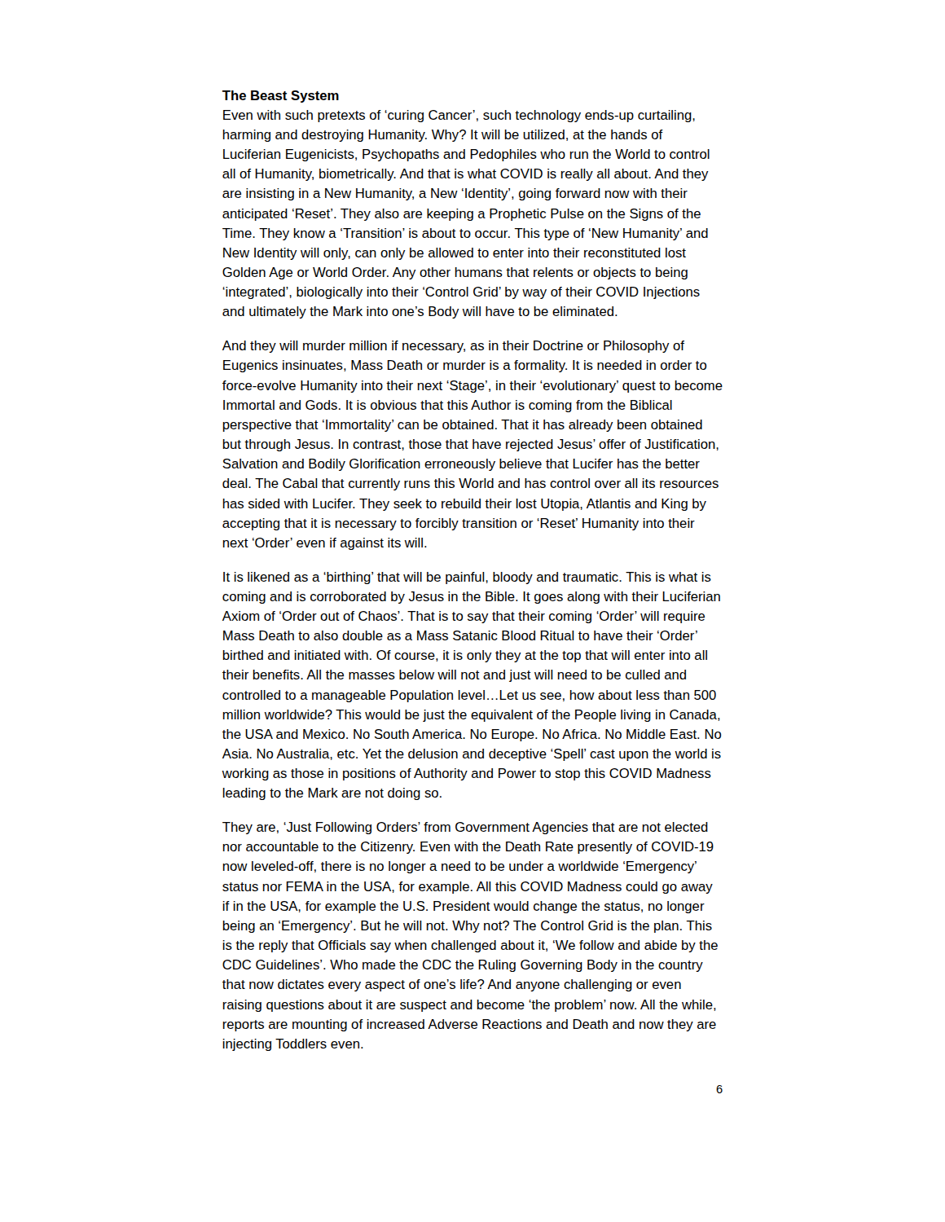The Beast System
Even with such pretexts of ‘curing Cancer’, such technology ends-up curtailing, harming and destroying Humanity. Why? It will be utilized, at the hands of Luciferian Eugenicists, Psychopaths and Pedophiles who run the World to control all of Humanity, biometrically. And that is what COVID is really all about. And they are insisting in a New Humanity, a New ‘Identity’, going forward now with their anticipated ‘Reset’. They also are keeping a Prophetic Pulse on the Signs of the Time. They know a ‘Transition’ is about to occur. This type of ‘New Humanity’ and New Identity will only, can only be allowed to enter into their reconstituted lost Golden Age or World Order. Any other humans that relents or objects to being ‘integrated’, biologically into their ‘Control Grid’ by way of their COVID Injections and ultimately the Mark into one’s Body will have to be eliminated.
And they will murder million if necessary, as in their Doctrine or Philosophy of Eugenics insinuates, Mass Death or murder is a formality. It is needed in order to force-evolve Humanity into their next ‘Stage’, in their ‘evolutionary’ quest to become Immortal and Gods. It is obvious that this Author is coming from the Biblical perspective that ‘Immortality’ can be obtained. That it has already been obtained but through Jesus. In contrast, those that have rejected Jesus’ offer of Justification, Salvation and Bodily Glorification erroneously believe that Lucifer has the better deal. The Cabal that currently runs this World and has control over all its resources has sided with Lucifer. They seek to rebuild their lost Utopia, Atlantis and King by accepting that it is necessary to forcibly transition or ‘Reset’ Humanity into their next ‘Order’ even if against its will.
It is likened as a ‘birthing’ that will be painful, bloody and traumatic. This is what is coming and is corroborated by Jesus in the Bible. It goes along with their Luciferian Axiom of ‘Order out of Chaos’. That is to say that their coming ‘Order’ will require Mass Death to also double as a Mass Satanic Blood Ritual to have their ‘Order’ birthed and initiated with. Of course, it is only they at the top that will enter into all their benefits. All the masses below will not and just will need to be culled and controlled to a manageable Population level…Let us see, how about less than 500 million worldwide? This would be just the equivalent of the People living in Canada, the USA and Mexico. No South America. No Europe. No Africa. No Middle East. No Asia. No Australia, etc. Yet the delusion and deceptive ‘Spell’ cast upon the world is working as those in positions of Authority and Power to stop this COVID Madness leading to the Mark are not doing so.
They are, ‘Just Following Orders’ from Government Agencies that are not elected nor accountable to the Citizenry. Even with the Death Rate presently of COVID-19 now leveled-off, there is no longer a need to be under a worldwide ‘Emergency’ status nor FEMA in the USA, for example. All this COVID Madness could go away if in the USA, for example the U.S. President would change the status, no longer being an ‘Emergency’. But he will not. Why not? The Control Grid is the plan. This is the reply that Officials say when challenged about it, ‘We follow and abide by the CDC Guidelines’. Who made the CDC the Ruling Governing Body in the country that now dictates every aspect of one’s life? And anyone challenging or even raising questions about it are suspect and become ‘the problem’ now. All the while, reports are mounting of increased Adverse Reactions and Death and now they are injecting Toddlers even.
6